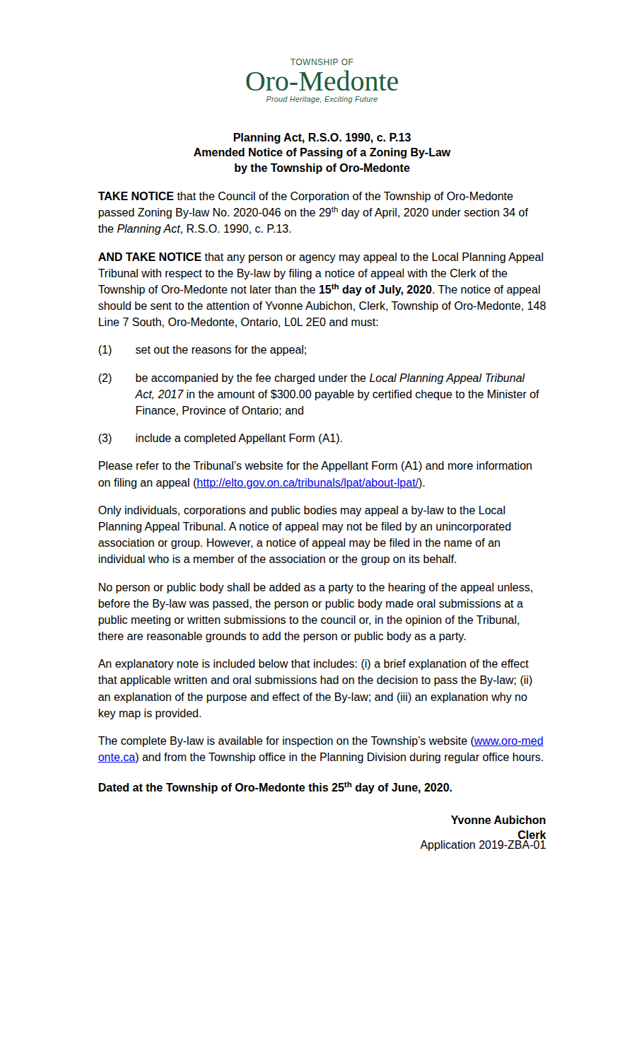TOWNSHIP OF
Oro-Medonte
Proud Heritage, Exciting Future
Planning Act, R.S.O. 1990, c. P.13
Amended Notice of Passing of a Zoning By-Law
by the Township of Oro-Medonte
TAKE NOTICE that the Council of the Corporation of the Township of Oro-Medonte passed Zoning By-law No. 2020-046 on the 29th day of April, 2020 under section 34 of the Planning Act, R.S.O. 1990, c. P.13.
AND TAKE NOTICE that any person or agency may appeal to the Local Planning Appeal Tribunal with respect to the By-law by filing a notice of appeal with the Clerk of the Township of Oro-Medonte not later than the 15th day of July, 2020. The notice of appeal should be sent to the attention of Yvonne Aubichon, Clerk, Township of Oro-Medonte, 148 Line 7 South, Oro-Medonte, Ontario, L0L 2E0 and must:
set out the reasons for the appeal;
be accompanied by the fee charged under the Local Planning Appeal Tribunal Act, 2017 in the amount of $300.00 payable by certified cheque to the Minister of Finance, Province of Ontario; and
include a completed Appellant Form (A1).
Please refer to the Tribunal’s website for the Appellant Form (A1) and more information on filing an appeal (http://elto.gov.on.ca/tribunals/lpat/about-lpat/).
Only individuals, corporations and public bodies may appeal a by-law to the Local Planning Appeal Tribunal. A notice of appeal may not be filed by an unincorporated association or group. However, a notice of appeal may be filed in the name of an individual who is a member of the association or the group on its behalf.
No person or public body shall be added as a party to the hearing of the appeal unless, before the By-law was passed, the person or public body made oral submissions at a public meeting or written submissions to the council or, in the opinion of the Tribunal, there are reasonable grounds to add the person or public body as a party.
An explanatory note is included below that includes: (i) a brief explanation of the effect that applicable written and oral submissions had on the decision to pass the By-law; (ii) an explanation of the purpose and effect of the By-law; and (iii) an explanation why no key map is provided.
The complete By-law is available for inspection on the Township’s website (www.oro-medonte.ca) and from the Township office in the Planning Division during regular office hours.
Dated at the Township of Oro-Medonte this 25th day of June, 2020.
Yvonne Aubichon
Clerk
Application 2019-ZBA-01